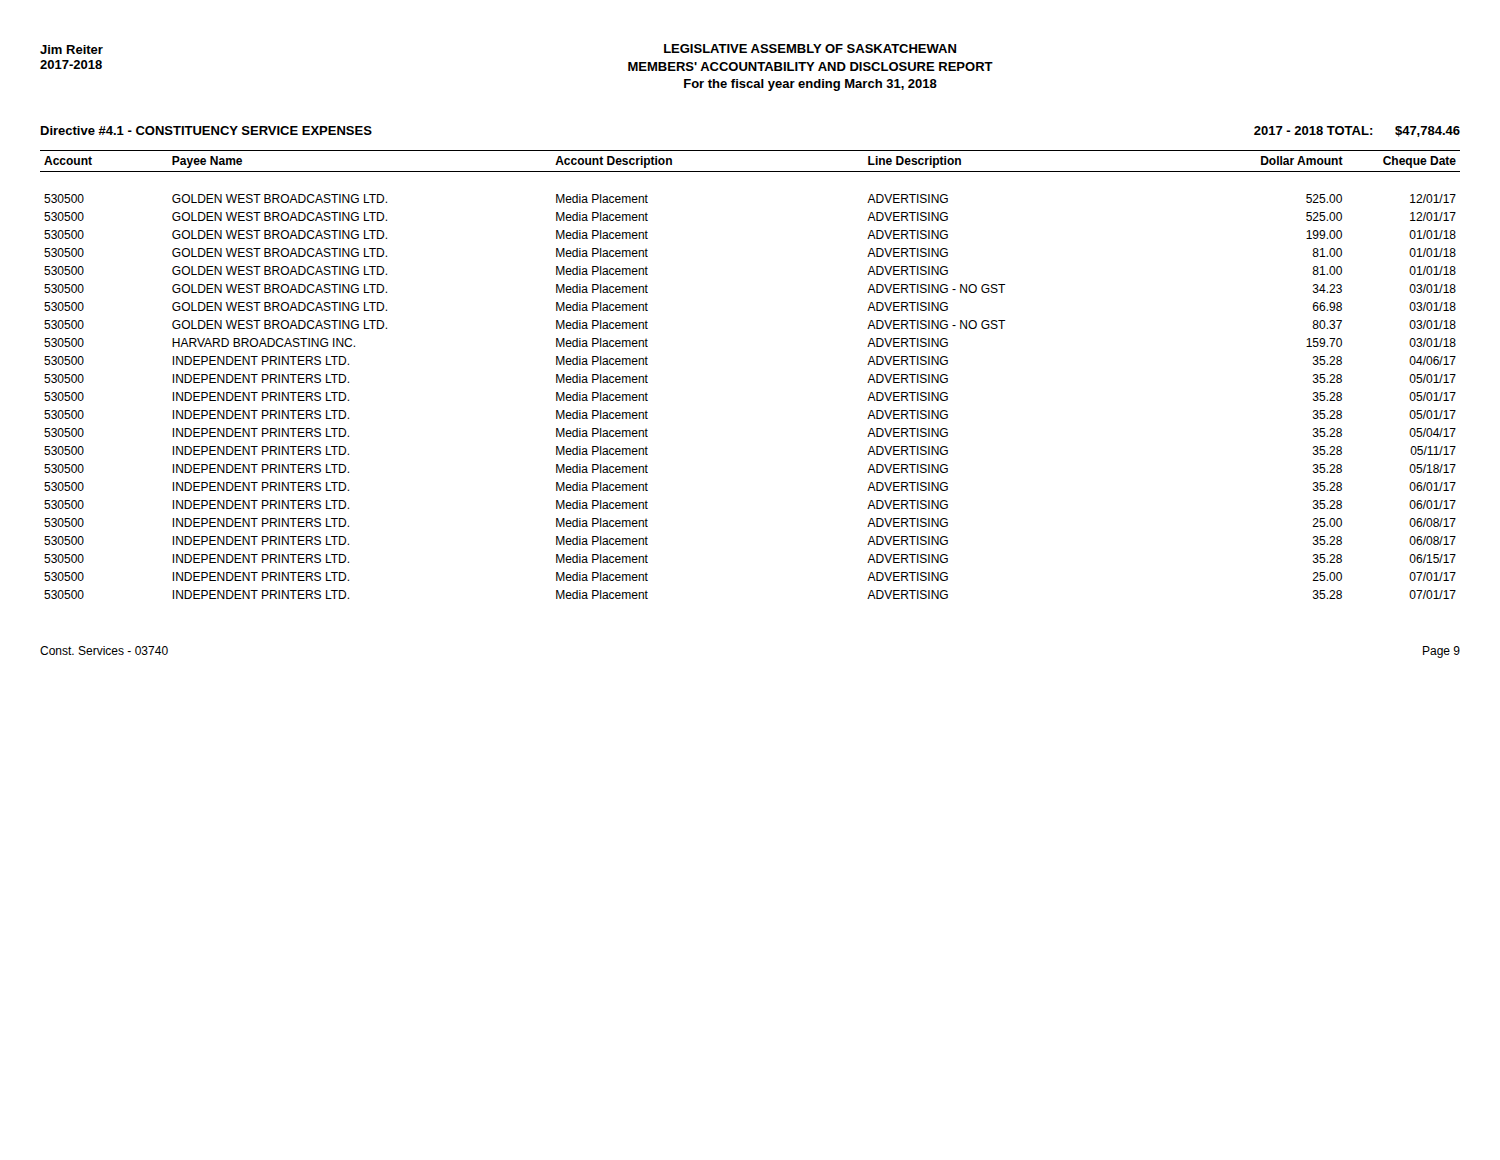Jim Reiter
2017-2018
LEGISLATIVE ASSEMBLY OF SASKATCHEWAN
MEMBERS' ACCOUNTABILITY AND DISCLOSURE REPORT
For the fiscal year ending March 31, 2018
Directive #4.1 - CONSTITUENCY SERVICE EXPENSES
2017 - 2018 TOTAL: $47,784.46
| Account | Payee Name | Account Description | Line Description | Dollar Amount | Cheque Date |
| --- | --- | --- | --- | --- | --- |
| 530500 | GOLDEN WEST BROADCASTING LTD. | Media Placement | ADVERTISING | 525.00 | 12/01/17 |
| 530500 | GOLDEN WEST BROADCASTING LTD. | Media Placement | ADVERTISING | 525.00 | 12/01/17 |
| 530500 | GOLDEN WEST BROADCASTING LTD. | Media Placement | ADVERTISING | 199.00 | 01/01/18 |
| 530500 | GOLDEN WEST BROADCASTING LTD. | Media Placement | ADVERTISING | 81.00 | 01/01/18 |
| 530500 | GOLDEN WEST BROADCASTING LTD. | Media Placement | ADVERTISING | 81.00 | 01/01/18 |
| 530500 | GOLDEN WEST BROADCASTING LTD. | Media Placement | ADVERTISING - NO GST | 34.23 | 03/01/18 |
| 530500 | GOLDEN WEST BROADCASTING LTD. | Media Placement | ADVERTISING | 66.98 | 03/01/18 |
| 530500 | GOLDEN WEST BROADCASTING LTD. | Media Placement | ADVERTISING - NO GST | 80.37 | 03/01/18 |
| 530500 | HARVARD BROADCASTING INC. | Media Placement | ADVERTISING | 159.70 | 03/01/18 |
| 530500 | INDEPENDENT PRINTERS LTD. | Media Placement | ADVERTISING | 35.28 | 04/06/17 |
| 530500 | INDEPENDENT PRINTERS LTD. | Media Placement | ADVERTISING | 35.28 | 05/01/17 |
| 530500 | INDEPENDENT PRINTERS LTD. | Media Placement | ADVERTISING | 35.28 | 05/01/17 |
| 530500 | INDEPENDENT PRINTERS LTD. | Media Placement | ADVERTISING | 35.28 | 05/01/17 |
| 530500 | INDEPENDENT PRINTERS LTD. | Media Placement | ADVERTISING | 35.28 | 05/04/17 |
| 530500 | INDEPENDENT PRINTERS LTD. | Media Placement | ADVERTISING | 35.28 | 05/11/17 |
| 530500 | INDEPENDENT PRINTERS LTD. | Media Placement | ADVERTISING | 35.28 | 05/18/17 |
| 530500 | INDEPENDENT PRINTERS LTD. | Media Placement | ADVERTISING | 35.28 | 06/01/17 |
| 530500 | INDEPENDENT PRINTERS LTD. | Media Placement | ADVERTISING | 35.28 | 06/01/17 |
| 530500 | INDEPENDENT PRINTERS LTD. | Media Placement | ADVERTISING | 25.00 | 06/08/17 |
| 530500 | INDEPENDENT PRINTERS LTD. | Media Placement | ADVERTISING | 35.28 | 06/08/17 |
| 530500 | INDEPENDENT PRINTERS LTD. | Media Placement | ADVERTISING | 35.28 | 06/15/17 |
| 530500 | INDEPENDENT PRINTERS LTD. | Media Placement | ADVERTISING | 25.00 | 07/01/17 |
| 530500 | INDEPENDENT PRINTERS LTD. | Media Placement | ADVERTISING | 35.28 | 07/01/17 |
Const. Services - 03740
Page 9